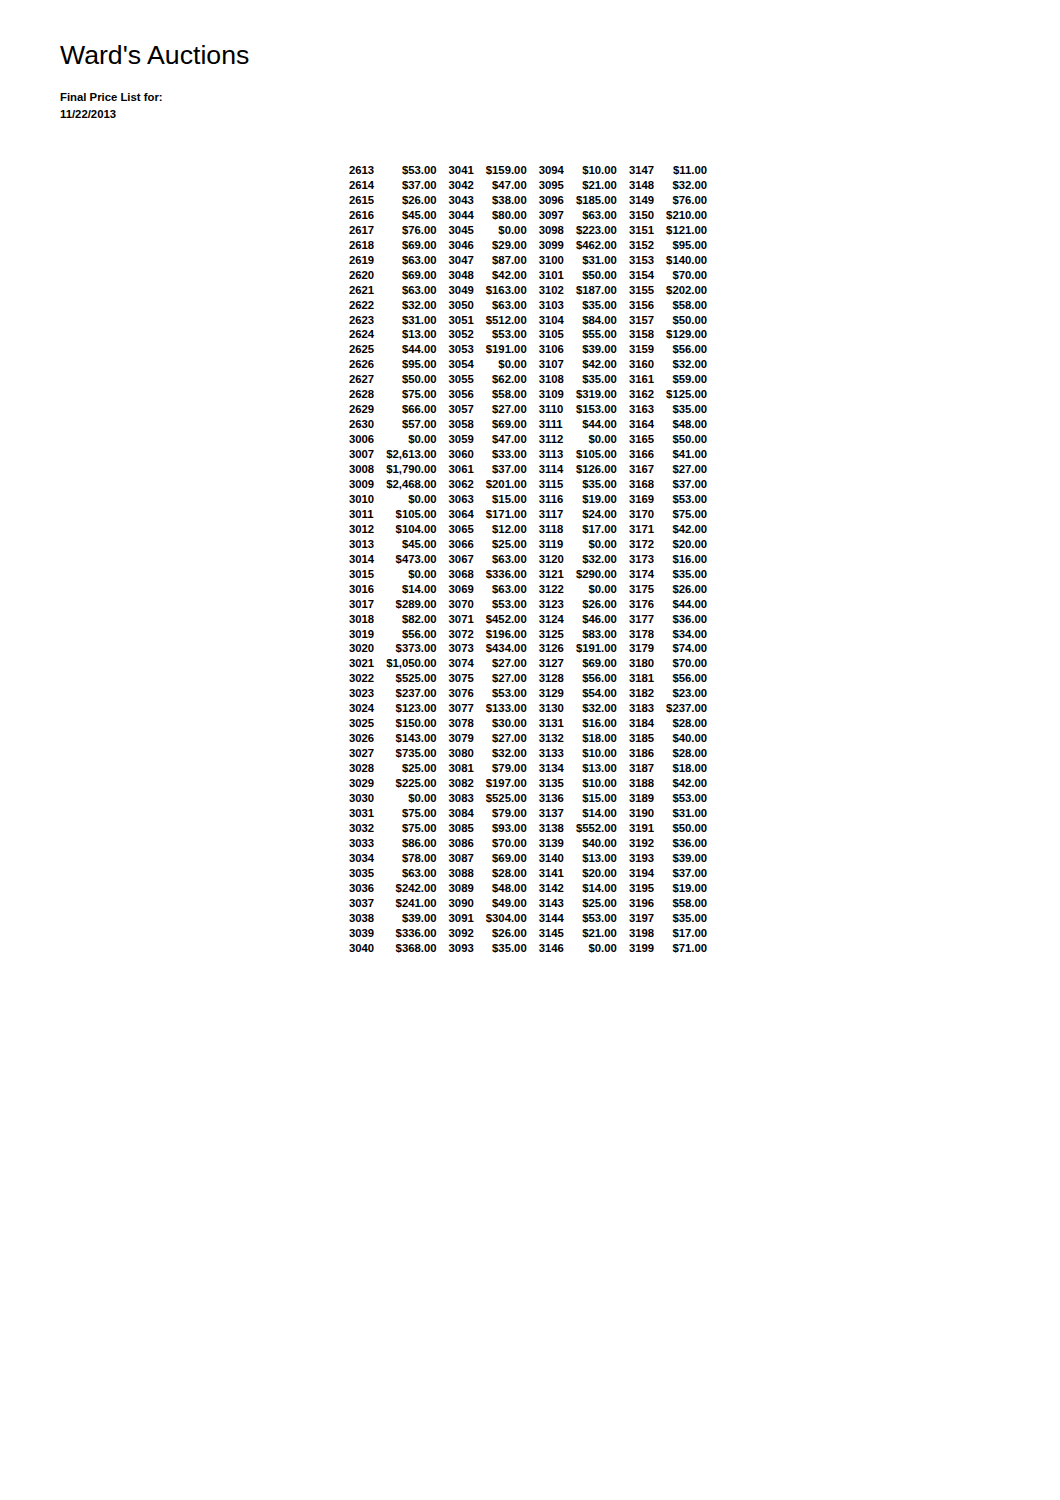Ward's Auctions
Final Price List for:
11/22/2013
| 2613 | $53.00 | 3041 | $159.00 | 3094 | $10.00 | 3147 | $11.00 |
| 2614 | $37.00 | 3042 | $47.00 | 3095 | $21.00 | 3148 | $32.00 |
| 2615 | $26.00 | 3043 | $38.00 | 3096 | $185.00 | 3149 | $76.00 |
| 2616 | $45.00 | 3044 | $80.00 | 3097 | $63.00 | 3150 | $210.00 |
| 2617 | $76.00 | 3045 | $0.00 | 3098 | $223.00 | 3151 | $121.00 |
| 2618 | $69.00 | 3046 | $29.00 | 3099 | $462.00 | 3152 | $95.00 |
| 2619 | $63.00 | 3047 | $87.00 | 3100 | $31.00 | 3153 | $140.00 |
| 2620 | $69.00 | 3048 | $42.00 | 3101 | $50.00 | 3154 | $70.00 |
| 2621 | $63.00 | 3049 | $163.00 | 3102 | $187.00 | 3155 | $202.00 |
| 2622 | $32.00 | 3050 | $63.00 | 3103 | $35.00 | 3156 | $58.00 |
| 2623 | $31.00 | 3051 | $512.00 | 3104 | $84.00 | 3157 | $50.00 |
| 2624 | $13.00 | 3052 | $53.00 | 3105 | $55.00 | 3158 | $129.00 |
| 2625 | $44.00 | 3053 | $191.00 | 3106 | $39.00 | 3159 | $56.00 |
| 2626 | $95.00 | 3054 | $0.00 | 3107 | $42.00 | 3160 | $32.00 |
| 2627 | $50.00 | 3055 | $62.00 | 3108 | $35.00 | 3161 | $59.00 |
| 2628 | $75.00 | 3056 | $58.00 | 3109 | $319.00 | 3162 | $125.00 |
| 2629 | $66.00 | 3057 | $27.00 | 3110 | $153.00 | 3163 | $35.00 |
| 2630 | $57.00 | 3058 | $69.00 | 3111 | $44.00 | 3164 | $48.00 |
| 3006 | $0.00 | 3059 | $47.00 | 3112 | $0.00 | 3165 | $50.00 |
| 3007 | $2,613.00 | 3060 | $33.00 | 3113 | $105.00 | 3166 | $41.00 |
| 3008 | $1,790.00 | 3061 | $37.00 | 3114 | $126.00 | 3167 | $27.00 |
| 3009 | $2,468.00 | 3062 | $201.00 | 3115 | $35.00 | 3168 | $37.00 |
| 3010 | $0.00 | 3063 | $15.00 | 3116 | $19.00 | 3169 | $53.00 |
| 3011 | $105.00 | 3064 | $171.00 | 3117 | $24.00 | 3170 | $75.00 |
| 3012 | $104.00 | 3065 | $12.00 | 3118 | $17.00 | 3171 | $42.00 |
| 3013 | $45.00 | 3066 | $25.00 | 3119 | $0.00 | 3172 | $20.00 |
| 3014 | $473.00 | 3067 | $63.00 | 3120 | $32.00 | 3173 | $16.00 |
| 3015 | $0.00 | 3068 | $336.00 | 3121 | $290.00 | 3174 | $35.00 |
| 3016 | $14.00 | 3069 | $63.00 | 3122 | $0.00 | 3175 | $26.00 |
| 3017 | $289.00 | 3070 | $53.00 | 3123 | $26.00 | 3176 | $44.00 |
| 3018 | $82.00 | 3071 | $452.00 | 3124 | $46.00 | 3177 | $36.00 |
| 3019 | $56.00 | 3072 | $196.00 | 3125 | $83.00 | 3178 | $34.00 |
| 3020 | $373.00 | 3073 | $434.00 | 3126 | $191.00 | 3179 | $74.00 |
| 3021 | $1,050.00 | 3074 | $27.00 | 3127 | $69.00 | 3180 | $70.00 |
| 3022 | $525.00 | 3075 | $27.00 | 3128 | $56.00 | 3181 | $56.00 |
| 3023 | $237.00 | 3076 | $53.00 | 3129 | $54.00 | 3182 | $23.00 |
| 3024 | $123.00 | 3077 | $133.00 | 3130 | $32.00 | 3183 | $237.00 |
| 3025 | $150.00 | 3078 | $30.00 | 3131 | $16.00 | 3184 | $28.00 |
| 3026 | $143.00 | 3079 | $27.00 | 3132 | $18.00 | 3185 | $40.00 |
| 3027 | $735.00 | 3080 | $32.00 | 3133 | $10.00 | 3186 | $28.00 |
| 3028 | $25.00 | 3081 | $79.00 | 3134 | $13.00 | 3187 | $18.00 |
| 3029 | $225.00 | 3082 | $197.00 | 3135 | $10.00 | 3188 | $42.00 |
| 3030 | $0.00 | 3083 | $525.00 | 3136 | $15.00 | 3189 | $53.00 |
| 3031 | $75.00 | 3084 | $79.00 | 3137 | $14.00 | 3190 | $31.00 |
| 3032 | $75.00 | 3085 | $93.00 | 3138 | $552.00 | 3191 | $50.00 |
| 3033 | $86.00 | 3086 | $70.00 | 3139 | $40.00 | 3192 | $36.00 |
| 3034 | $78.00 | 3087 | $69.00 | 3140 | $13.00 | 3193 | $39.00 |
| 3035 | $63.00 | 3088 | $28.00 | 3141 | $20.00 | 3194 | $37.00 |
| 3036 | $242.00 | 3089 | $48.00 | 3142 | $14.00 | 3195 | $19.00 |
| 3037 | $241.00 | 3090 | $49.00 | 3143 | $25.00 | 3196 | $58.00 |
| 3038 | $39.00 | 3091 | $304.00 | 3144 | $53.00 | 3197 | $35.00 |
| 3039 | $336.00 | 3092 | $26.00 | 3145 | $21.00 | 3198 | $17.00 |
| 3040 | $368.00 | 3093 | $35.00 | 3146 | $0.00 | 3199 | $71.00 |